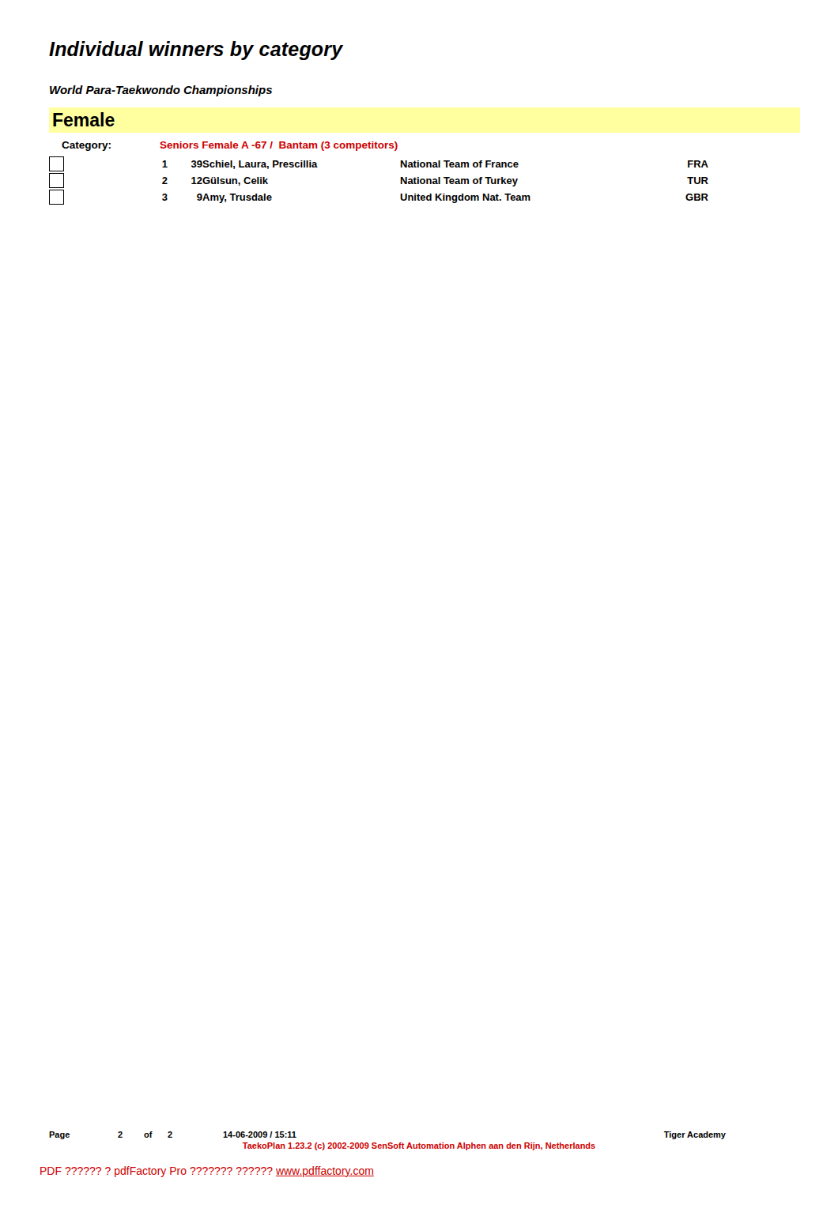Individual winners by category
World Para-Taekwondo Championships
Female
Category: Seniors Female A -67 / Bantam (3 competitors)
| | 1 | 39 | Schiel, Laura, Prescillia | National Team of France | FRA |
| | 2 | 12 | Gülsun, Celik | National Team of Turkey | TUR |
| | 3 | 9 | Amy, Trusdale | United Kingdom Nat. Team | GBR |
Page 2 of 2 14-06-2009 / 15:11 Tiger Academy
TaekoPlan 1.23.2 (c) 2002-2009 SenSoft Automation Alphen aan den Rijn, Netherlands
PDF ?????? ? pdfFactory Pro ??????? ?????? www.pdffactory.com